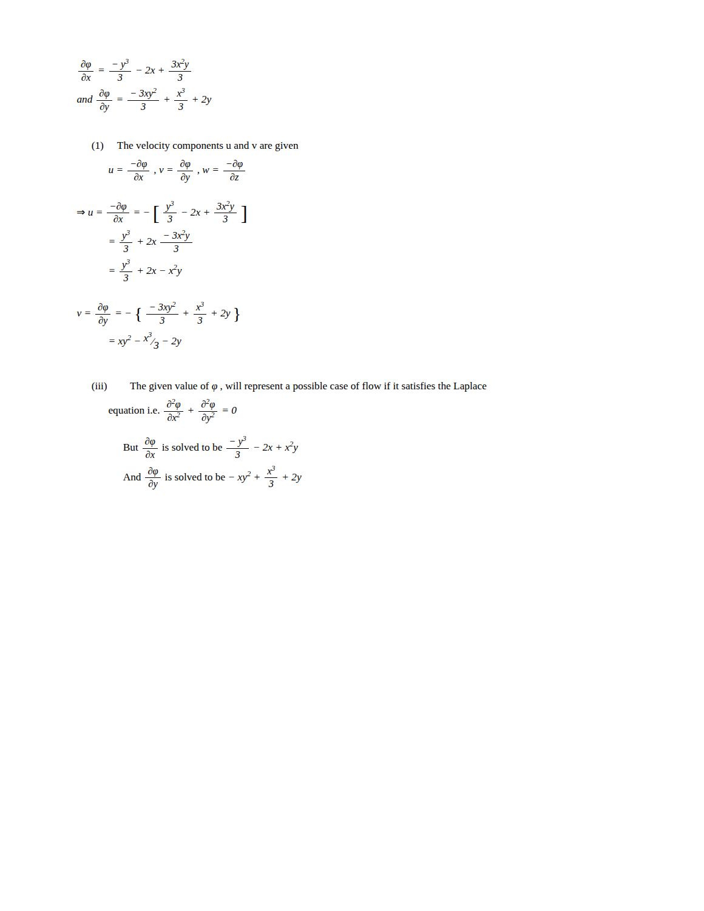∂φ∂x = − y33 − 2x + 3x2y 3
and ∂φ∂y = − 3xy23 + x33 + 2y
(1) The velocity components u and v are given
u = −∂φ∂x , v = ∂φ∂y , w = −∂φ∂z
⇒ u = −∂φ∂x = − [ y33 − 2x + 3x2y 3 ]
= y33 + 2x − 3x2y 3
= y33 + 2x − x2y
v = ∂φ∂y = − { − 3xy23 + x33 + 2y }
= xy2 − x3⁄3 − 2y
(iii) The given value of φ , will represent a possible case of flow if it satisfies the Laplace
equation i.e. ∂2φ∂x2 + ∂2φ∂y2 = 0
But ∂φ∂x is solved to be − y33 − 2x + x2y
And ∂φ∂y is solved to be − xy2 + x33 + 2y